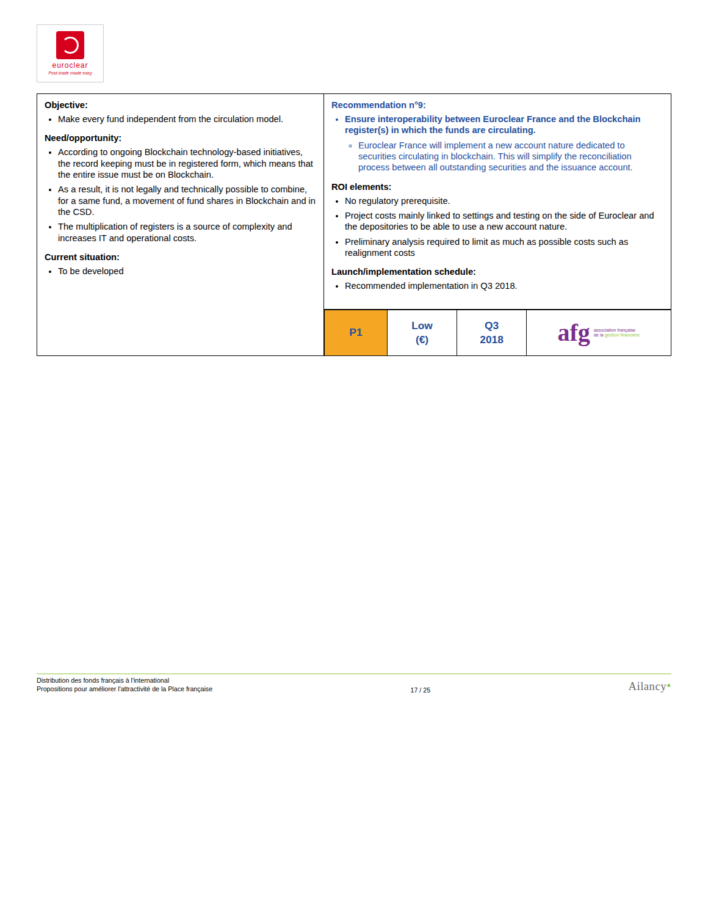euroclear
Post-trade made easy
| Objective: Make every fund independent from the circulation model. Need/opportunity: According to ongoing Blockchain technology-based initiatives, the record keeping must be in registered form, which means that the entire issue must be on Blockchain. As a result, it is not legally and technically possible to combine, for a same fund, a movement of fund shares in Blockchain and in the CSD. The multiplication of registers is a source of complexity and increases IT and operational costs. Current situation: To be developed | Recommendation n°9: Ensure interoperability between Euroclear France and the Blockchain register(s) in which the funds are circulating. Euroclear France will implement a new account nature dedicated to securities circulating in blockchain. This will simplify the reconciliation process between all outstanding securities and the issuance account. ROI elements: No regulatory prerequisite. Project costs mainly linked to settings and testing on the side of Euroclear and the depositories to be able to use a new account nature. Preliminary analysis required to limit as much as possible costs such as realignment costs Launch/implementation schedule: Recommended implementation in Q3 2018. |
| / P1 / Low (€) / Q3 2018 / afg association française de la gestion financière / |
Distribution des fonds français à l'international
Propositions pour améliorer l'attractivité de la Place française
17 / 25
Ailancy•